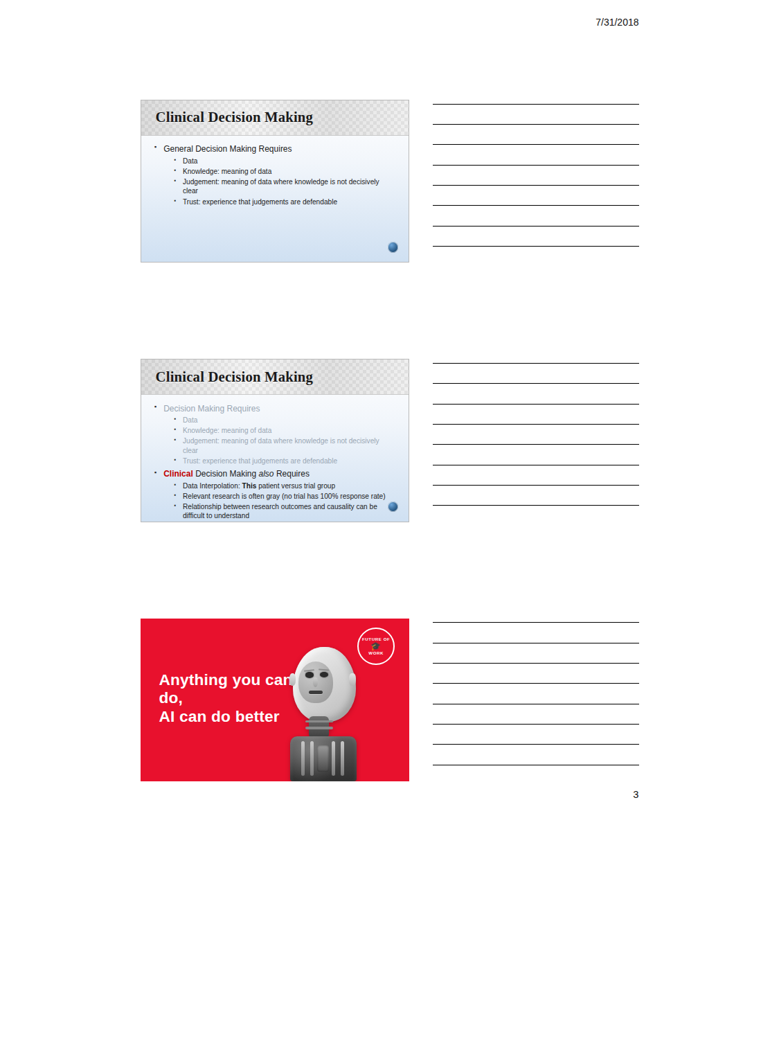7/31/2018
Clinical Decision Making
General Decision Making Requires
Data
Knowledge: meaning of data
Judgement: meaning of data where knowledge is not decisively clear
Trust: experience that judgements are defendable
Clinical Decision Making
Decision Making Requires
Data
Knowledge: meaning of data
Judgement: meaning of data where knowledge is not decisively clear
Trust: experience that judgements are defendable
Clinical Decision Making also Requires
Data Interpolation: This patient versus trial group
Relevant research is often gray (no trial has 100% response rate)
Relationship between research outcomes and causality can be difficult to understand
Future of 🎓 Work
Anything you can do,
AI can do better
3